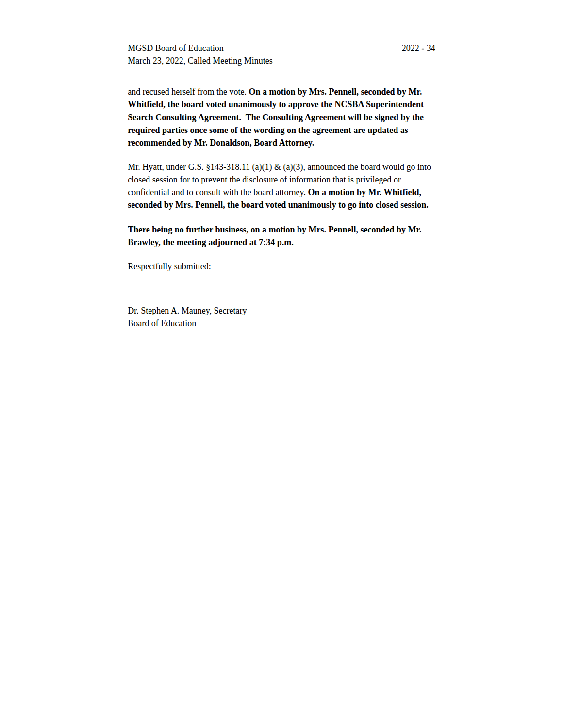MGSD Board of Education
March 23, 2022, Called Meeting Minutes
2022 - 34
and recused herself from the vote. On a motion by Mrs. Pennell, seconded by Mr. Whitfield, the board voted unanimously to approve the NCSBA Superintendent Search Consulting Agreement. The Consulting Agreement will be signed by the required parties once some of the wording on the agreement are updated as recommended by Mr. Donaldson, Board Attorney.
Mr. Hyatt, under G.S. §143-318.11 (a)(1) & (a)(3), announced the board would go into closed session for to prevent the disclosure of information that is privileged or confidential and to consult with the board attorney. On a motion by Mr. Whitfield, seconded by Mrs. Pennell, the board voted unanimously to go into closed session.
There being no further business, on a motion by Mrs. Pennell, seconded by Mr. Brawley, the meeting adjourned at 7:34 p.m.
Respectfully submitted:
Dr. Stephen A. Mauney, Secretary
Board of Education